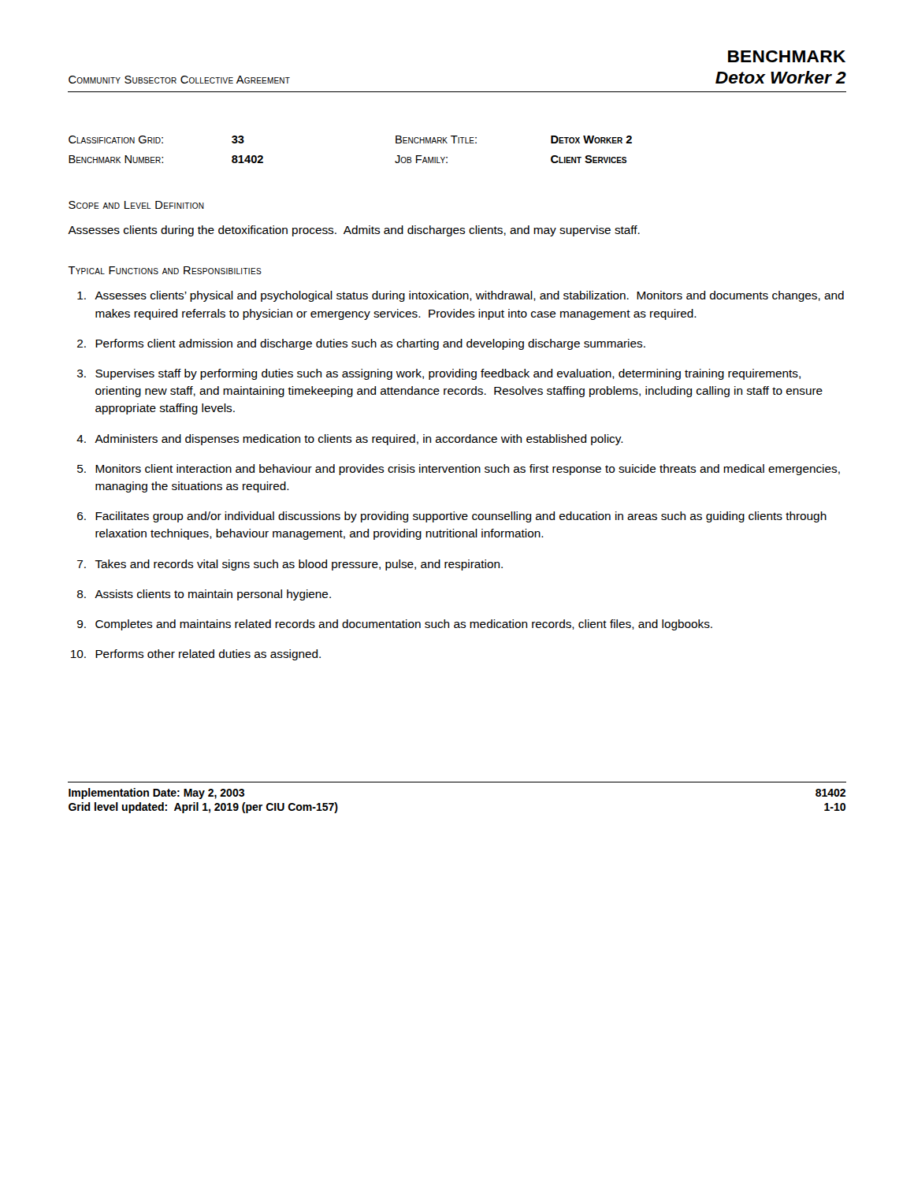Community Subsector Collective Agreement
BENCHMARK
Detox Worker 2
| Classification Grid: | 33 | Benchmark Title: | Detox Worker 2 |
| Benchmark Number: | 81402 | Job Family: | Client Services |
Scope and Level Definition
Assesses clients during the detoxification process. Admits and discharges clients, and may supervise staff.
Typical Functions and Responsibilities
Assesses clients’ physical and psychological status during intoxication, withdrawal, and stabilization. Monitors and documents changes, and makes required referrals to physician or emergency services. Provides input into case management as required.
Performs client admission and discharge duties such as charting and developing discharge summaries.
Supervises staff by performing duties such as assigning work, providing feedback and evaluation, determining training requirements, orienting new staff, and maintaining timekeeping and attendance records. Resolves staffing problems, including calling in staff to ensure appropriate staffing levels.
Administers and dispenses medication to clients as required, in accordance with established policy.
Monitors client interaction and behaviour and provides crisis intervention such as first response to suicide threats and medical emergencies, managing the situations as required.
Facilitates group and/or individual discussions by providing supportive counselling and education in areas such as guiding clients through relaxation techniques, behaviour management, and providing nutritional information.
Takes and records vital signs such as blood pressure, pulse, and respiration.
Assists clients to maintain personal hygiene.
Completes and maintains related records and documentation such as medication records, client files, and logbooks.
Performs other related duties as assigned.
Implementation Date: May 2, 2003
Grid level updated: April 1, 2019 (per CIU Com-157)
81402
1-10